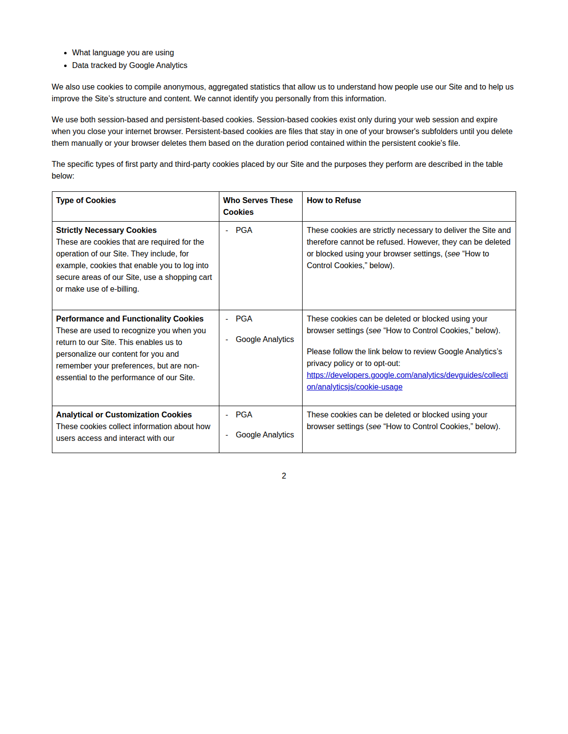What language you are using
Data tracked by Google Analytics
We also use cookies to compile anonymous, aggregated statistics that allow us to understand how people use our Site and to help us improve the Site’s structure and content. We cannot identify you personally from this information.
We use both session-based and persistent-based cookies. Session-based cookies exist only during your web session and expire when you close your internet browser. Persistent-based cookies are files that stay in one of your browser's subfolders until you delete them manually or your browser deletes them based on the duration period contained within the persistent cookie's file.
The specific types of first party and third-party cookies placed by our Site and the purposes they perform are described in the table below:
| Type of Cookies | Who Serves These Cookies | How to Refuse |
| --- | --- | --- |
| Strictly Necessary Cookies These are cookies that are required for the operation of our Site. They include, for example, cookies that enable you to log into secure areas of our Site, use a shopping cart or make use of e-billing. | PGA | These cookies are strictly necessary to deliver the Site and therefore cannot be refused. However, they can be deleted or blocked using your browser settings, ( see “How to Control Cookies,” below). |
| Performance and Functionality Cookies These are used to recognize you when you return to our Site. This enables us to personalize our content for you and remember your preferences, but are non-essential to the performance of our Site. | PGA Google Analytics | These cookies can be deleted or blocked using your browser settings ( see “How to Control Cookies,” below). Please follow the link below to review Google Analytics’s privacy policy or to opt-out: https://developers.google.com/analytics/devguides/collection/analyticsjs/cookie-usage |
| Analytical or Customization Cookies These cookies collect information about how users access and interact with our | PGA Google Analytics | These cookies can be deleted or blocked using your browser settings ( see “How to Control Cookies,” below). |
2